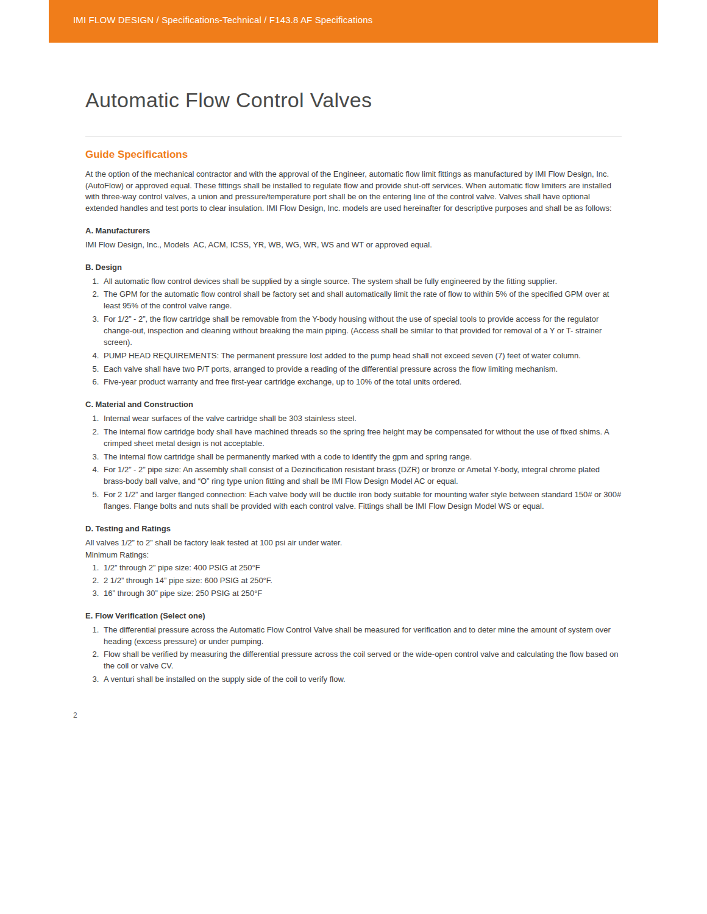IMI FLOW DESIGN / Specifications-Technical / F143.8 AF Specifications
Automatic Flow Control Valves
Guide Specifications
At the option of the mechanical contractor and with the approval of the Engineer, automatic flow limit fittings as manufactured by IMI Flow Design, Inc. (AutoFlow) or approved equal. These fittings shall be installed to regulate flow and provide shut-off services. When automatic flow limiters are installed with three-way control valves, a union and pressure/temperature port shall be on the entering line of the control valve. Valves shall have optional extended handles and test ports to clear insulation. IMI Flow Design, Inc. models are used hereinafter for descriptive purposes and shall be as follows:
A. Manufacturers
IMI Flow Design, Inc., Models AC, ACM, ICSS, YR, WB, WG, WR, WS and WT or approved equal.
B. Design
All automatic flow control devices shall be supplied by a single source. The system shall be fully engineered by the fitting supplier.
The GPM for the automatic flow control shall be factory set and shall automatically limit the rate of flow to within 5% of the specified GPM over at least 95% of the control valve range.
For 1/2” - 2”, the flow cartridge shall be removable from the Y-body housing without the use of special tools to provide access for the regulator change-out, inspection and cleaning without breaking the main piping. (Access shall be similar to that provided for removal of a Y or T- strainer screen).
PUMP HEAD REQUIREMENTS: The permanent pressure lost added to the pump head shall not exceed seven (7) feet of water column.
Each valve shall have two P/T ports, arranged to provide a reading of the differential pressure across the flow limiting mechanism.
Five-year product warranty and free first-year cartridge exchange, up to 10% of the total units ordered.
C. Material and Construction
Internal wear surfaces of the valve cartridge shall be 303 stainless steel.
The internal flow cartridge body shall have machined threads so the spring free height may be compensated for without the use of fixed shims. A crimped sheet metal design is not acceptable.
The internal flow cartridge shall be permanently marked with a code to identify the gpm and spring range.
For 1/2” - 2” pipe size: An assembly shall consist of a Dezincification resistant brass (DZR) or bronze or Ametal Y-body, integral chrome plated brass-body ball valve, and “O” ring type union fitting and shall be IMI Flow Design Model AC or equal.
For 2 1/2” and larger flanged connection: Each valve body will be ductile iron body suitable for mounting wafer style between standard 150# or 300# flanges. Flange bolts and nuts shall be provided with each control valve. Fittings shall be IMI Flow Design Model WS or equal.
D. Testing and Ratings
All valves 1/2” to 2” shall be factory leak tested at 100 psi air under water.
Minimum Ratings:
1/2” through 2” pipe size: 400 PSIG at 250°F
2 1/2” through 14” pipe size: 600 PSIG at 250°F.
16” through 30” pipe size: 250 PSIG at 250°F
E. Flow Verification (Select one)
The differential pressure across the Automatic Flow Control Valve shall be measured for verification and to deter mine the amount of system over heading (excess pressure) or under pumping.
Flow shall be verified by measuring the differential pressure across the coil served or the wide-open control valve and calculating the flow based on the coil or valve CV.
A venturi shall be installed on the supply side of the coil to verify flow.
2